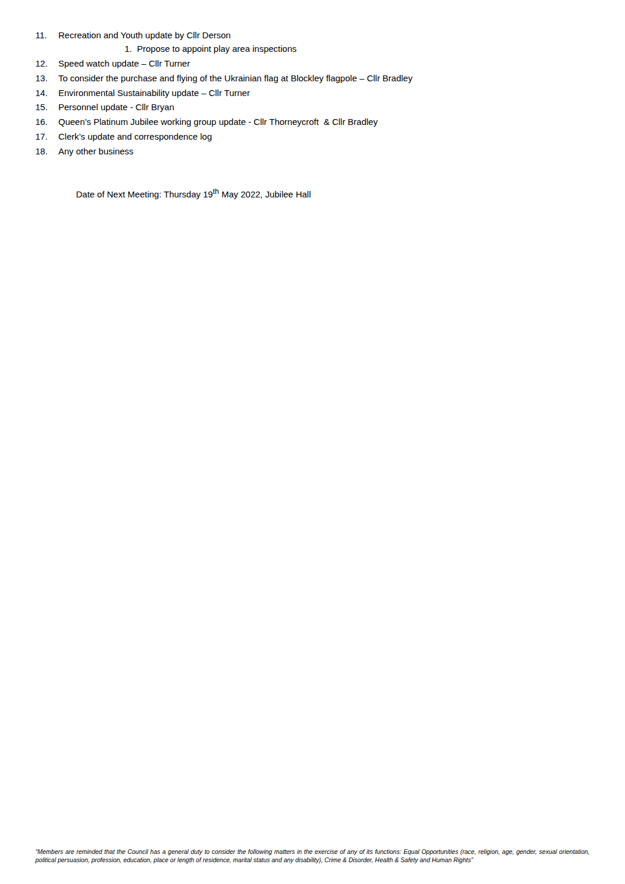11. Recreation and Youth update by Cllr Derson
1. Propose to appoint play area inspections
12. Speed watch update – Cllr Turner
13. To consider the purchase and flying of the Ukrainian flag at Blockley flagpole – Cllr Bradley
14. Environmental Sustainability update – Cllr Turner
15. Personnel update - Cllr Bryan
16. Queen’s Platinum Jubilee working group update - Cllr Thorneycroft & Cllr Bradley
17. Clerk’s update and correspondence log
18. Any other business
Date of Next Meeting: Thursday 19th May 2022, Jubilee Hall
“Members are reminded that the Council has a general duty to consider the following matters in the exercise of any of its functions: Equal Opportunities (race, religion, age, gender, sexual orientation, political persuasion, profession, education, place or length of residence, marital status and any disability), Crime & Disorder, Health & Safety and Human Rights”